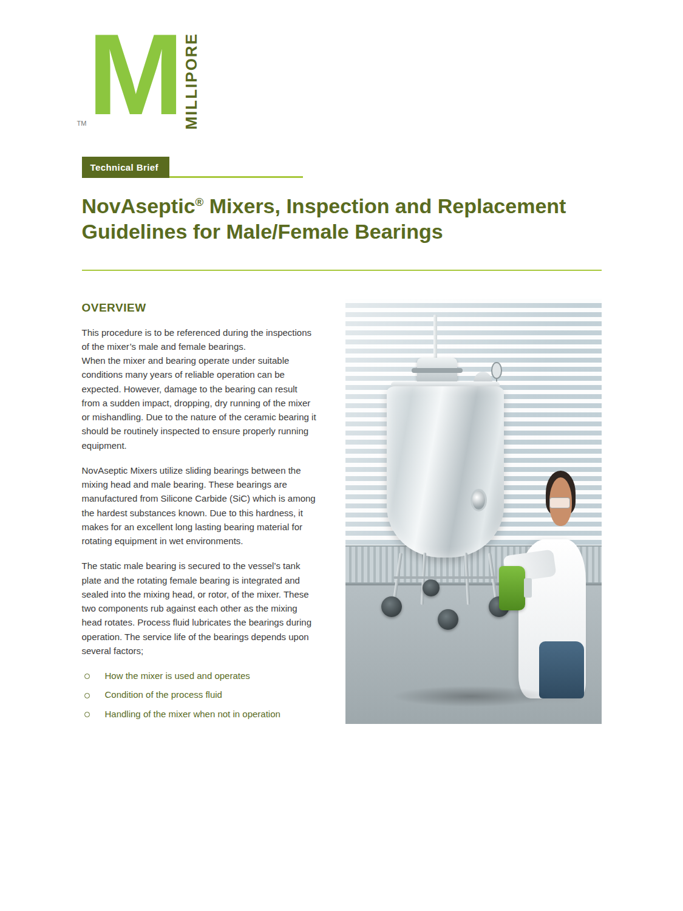M MILLIPORE TM
Technical Brief
NovAseptic® Mixers, Inspection and Replacement
Guidelines for Male/Female Bearings
OVERVIEW
This procedure is to be referenced during the inspections of the mixer’s male and female bearings.
When the mixer and bearing operate under suitable conditions many years of reliable operation can be expected. However, damage to the bearing can result from a sudden impact, dropping, dry running of the mixer or mishandling. Due to the nature of the ceramic bearing it should be routinely inspected to ensure properly running equipment.
NovAseptic Mixers utilize sliding bearings between the mixing head and male bearing. These bearings are manufactured from Silicone Carbide (SiC) which is among the hardest substances known. Due to this hardness, it makes for an excellent long lasting bearing material for rotating equipment in wet environments.
The static male bearing is secured to the vessel’s tank plate and the rotating female bearing is integrated and sealed into the mixing head, or rotor, of the mixer. These two components rub against each other as the mixing head rotates. Process fluid lubricates the bearings during operation. The service life of the bearings depends upon several factors;
How the mixer is used and operates
Condition of the process fluid
Handling of the mixer when not in operation